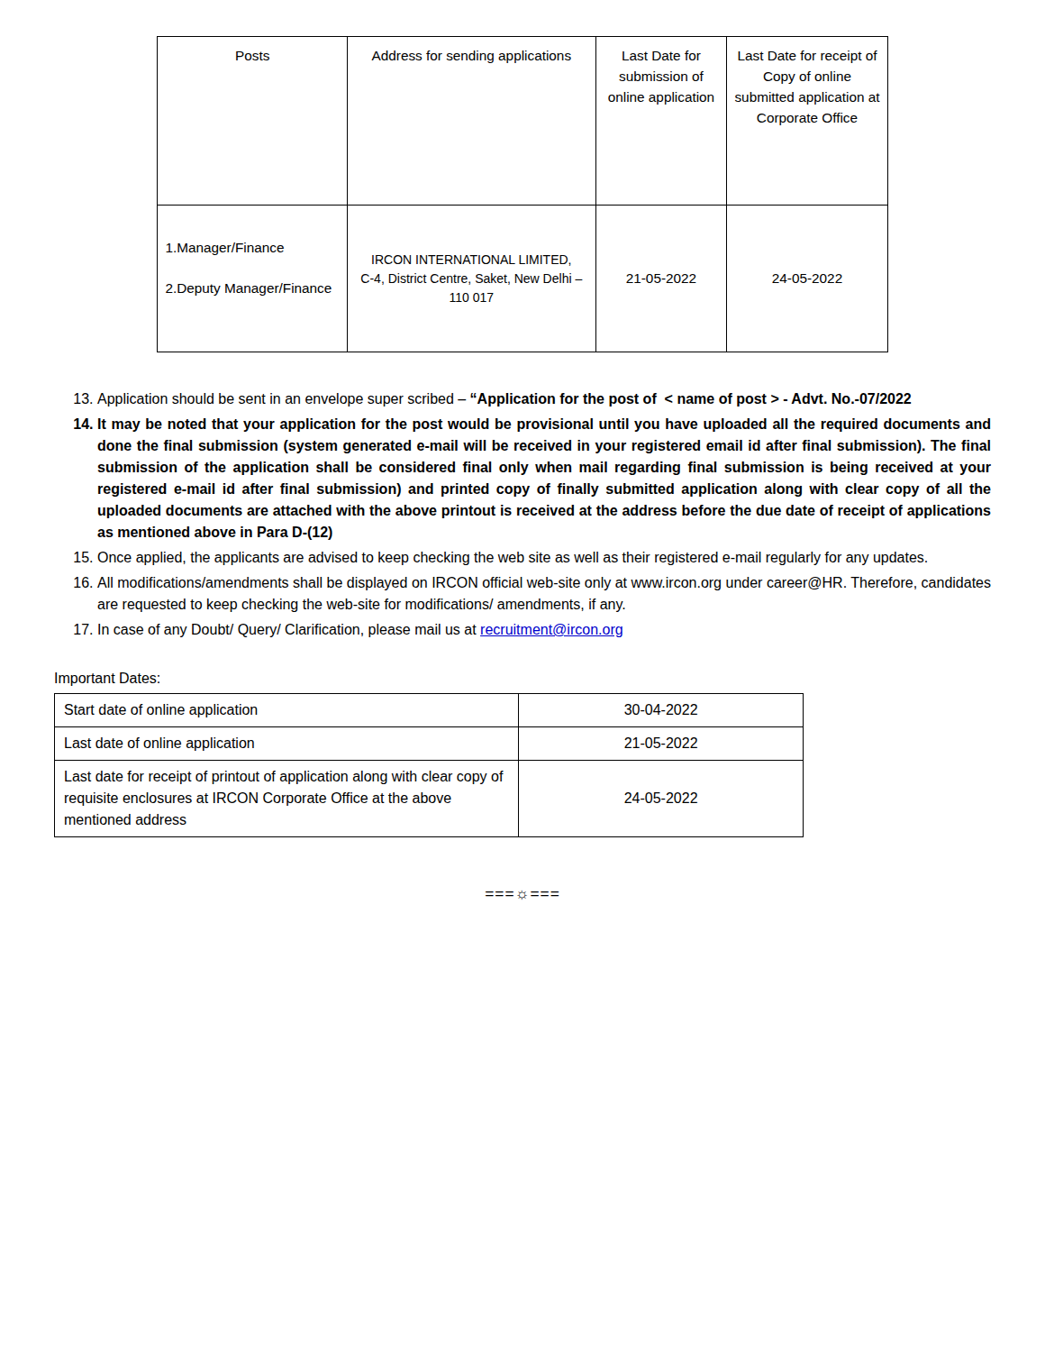| Posts | Address for sending applications | Last Date for submission of online application | Last Date for receipt of Copy of online submitted application at Corporate Office |
| --- | --- | --- | --- |
| 1.Manager/Finance 2.Deputy Manager/Finance | IRCON INTERNATIONAL LIMITED, C-4, District Centre, Saket, New Delhi – 110 017 | 21-05-2022 | 24-05-2022 |
Application should be sent in an envelope super scribed – “Application for the post of < name of post > - Advt. No.-07/2022
It may be noted that your application for the post would be provisional until you have uploaded all the required documents and done the final submission (system generated e-mail will be received in your registered email id after final submission). The final submission of the application shall be considered final only when mail regarding final submission is being received at your registered e-mail id after final submission) and printed copy of finally submitted application along with clear copy of all the uploaded documents are attached with the above printout is received at the address before the due date of receipt of applications as mentioned above in Para D-(12)
Once applied, the applicants are advised to keep checking the web site as well as their registered e-mail regularly for any updates.
All modifications/amendments shall be displayed on IRCON official web-site only at www.ircon.org under career@HR. Therefore, candidates are requested to keep checking the web-site for modifications/ amendments, if any.
In case of any Doubt/ Query/ Clarification, please mail us at recruitment@ircon.org
Important Dates:
| Start date of online application | 30-04-2022 |
| Last date of online application | 21-05-2022 |
| Last date for receipt of printout of application along with clear copy of requisite enclosures at IRCON Corporate Office at the above mentioned address | 24-05-2022 |
===☼===